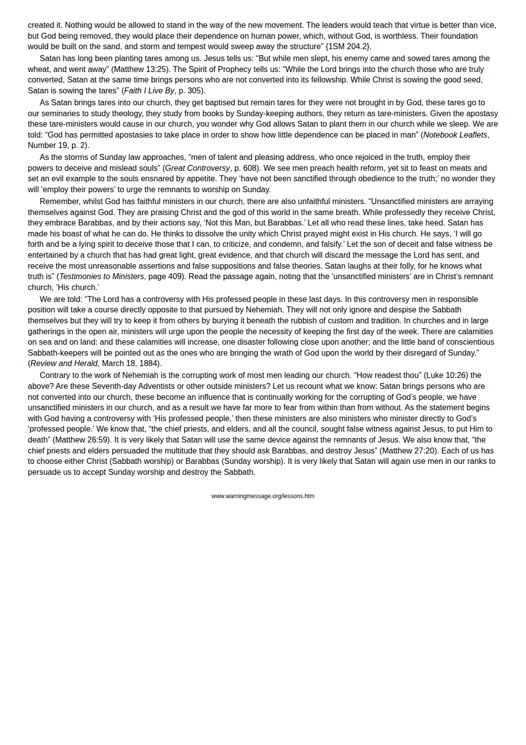created it. Nothing would be allowed to stand in the way of the new movement. The leaders would teach that virtue is better than vice, but God being removed, they would place their dependence on human power, which, without God, is worthless. Their foundation would be built on the sand, and storm and tempest would sweep away the structure” {1SM 204.2}.
Satan has long been planting tares among us. Jesus tells us: “But while men slept, his enemy came and sowed tares among the wheat, and went away” (Matthew 13:25). The Spirit of Prophecy tells us: “While the Lord brings into the church those who are truly converted, Satan at the same time brings persons who are not converted into its fellowship. While Christ is sowing the good seed, Satan is sowing the tares” (Faith I Live By, p. 305).
As Satan brings tares into our church, they get baptised but remain tares for they were not brought in by God, these tares go to our seminaries to study theology, they study from books by Sunday-keeping authors, they return as tare-ministers. Given the apostasy these tare-ministers would cause in our church, you wonder why God allows Satan to plant them in our church while we sleep. We are told: “God has permitted apostasies to take place in order to show how little dependence can be placed in man” (Notebook Leaflets, Number 19, p. 2).
As the storms of Sunday law approaches, “men of talent and pleasing address, who once rejoiced in the truth, employ their powers to deceive and mislead souls” (Great Controversy, p. 608). We see men preach health reform, yet sit to feast on meats and set an evil example to the souls ensnared by appetite. They ‘have not been sanctified through obedience to the truth;’ no wonder they will ‘employ their powers’ to urge the remnants to worship on Sunday.
Remember, whilst God has faithful ministers in our church, there are also unfaithful ministers. “Unsanctified ministers are arraying themselves against God. They are praising Christ and the god of this world in the same breath. While professedly they receive Christ, they embrace Barabbas, and by their actions say, ‘Not this Man, but Barabbas.’ Let all who read these lines, take heed. Satan has made his boast of what he can do. He thinks to dissolve the unity which Christ prayed might exist in His church. He says, ‘I will go forth and be a lying spirit to deceive those that I can, to criticize, and condemn, and falsify.’ Let the son of deceit and false witness be entertained by a church that has had great light, great evidence, and that church will discard the message the Lord has sent, and receive the most unreasonable assertions and false suppositions and false theories. Satan laughs at their folly, for he knows what truth is” (Testimonies to Ministers, page 409). Read the passage again, noting that the ‘unsanctified ministers’ are in Christ’s remnant church, ‘His church.’
We are told: “The Lord has a controversy with His professed people in these last days. In this controversy men in responsible position will take a course directly opposite to that pursued by Nehemiah. They will not only ignore and despise the Sabbath themselves but they will try to keep it from others by burying it beneath the rubbish of custom and tradition. In churches and in large gatherings in the open air, ministers will urge upon the people the necessity of keeping the first day of the week. There are calamities on sea and on land: and these calamities will increase, one disaster following close upon another; and the little band of conscientious Sabbath-keepers will be pointed out as the ones who are bringing the wrath of God upon the world by their disregard of Sunday.” (Review and Herald, March 18, 1884).
Contrary to the work of Nehemiah is the corrupting work of most men leading our church. “How readest thou” (Luke 10:26) the above? Are these Seventh-day Adventists or other outside ministers? Let us recount what we know: Satan brings persons who are not converted into our church, these become an influence that is continually working for the corrupting of God’s people, we have unsanctified ministers in our church, and as a result we have far more to fear from within than from without. As the statement begins with God having a controversy with ‘His professed people,’ then these ministers are also ministers who minister directly to God’s ‘professed people.’ We know that, “the chief priests, and elders, and all the council, sought false witness against Jesus, to put Him to death” (Matthew 26:59). It is very likely that Satan will use the same device against the remnants of Jesus. We also know that, “the chief priests and elders persuaded the multitude that they should ask Barabbas, and destroy Jesus” (Matthew 27:20). Each of us has to choose either Christ (Sabbath worship) or Barabbas (Sunday worship). It is very likely that Satan will again use men in our ranks to persuade us to accept Sunday worship and destroy the Sabbath.
www.warningmessage.org/lessons.htm